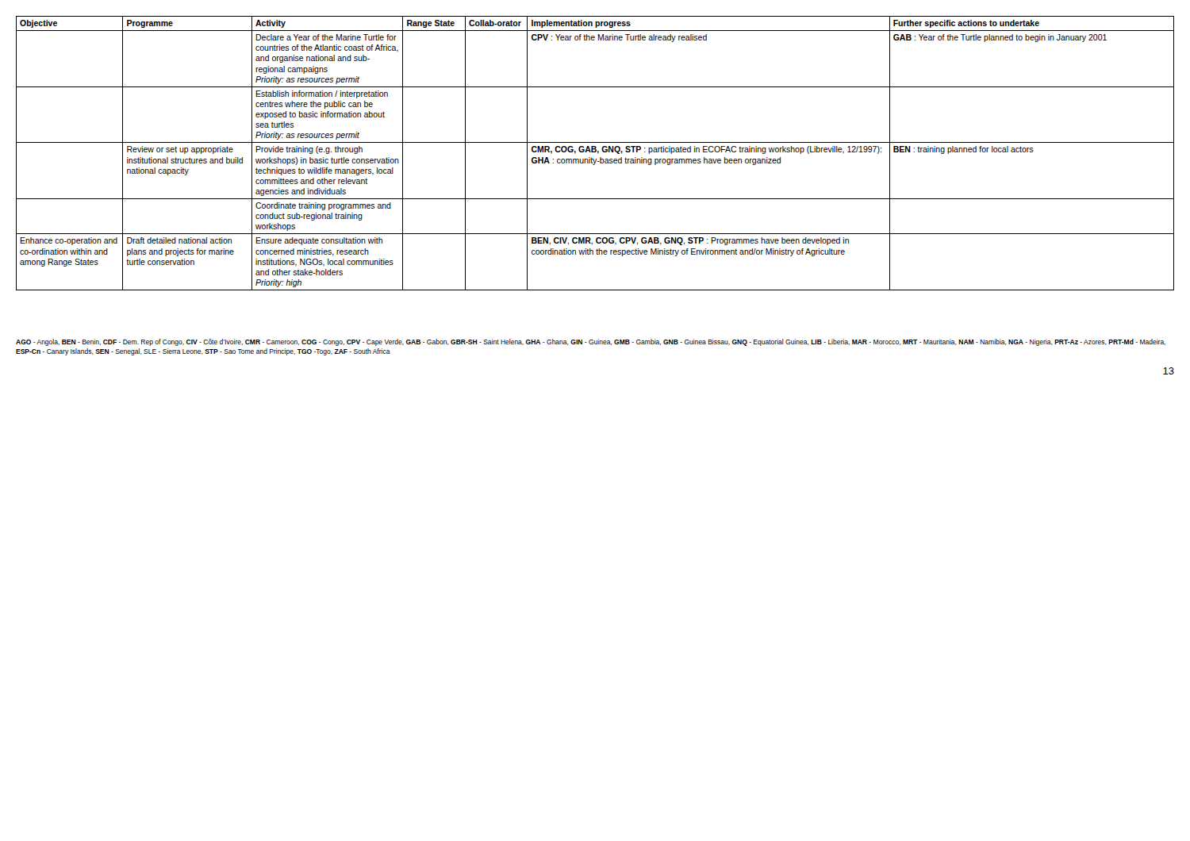| Objective | Programme | Activity | Range State | Collab-orator | Implementation progress | Further specific actions to undertake |
| --- | --- | --- | --- | --- | --- | --- |
| | | Declare a Year of the Marine Turtle for countries of the Atlantic coast of Africa, and organise national and sub-regional campaigns Priority: as resources permit | | | CPV : Year of the Marine Turtle already realised | GAB : Year of the Turtle planned to begin in January 2001 |
| | | Establish information / interpretation centres where the public can be exposed to basic information about sea turtles Priority: as resources permit | | | | |
| | Review or set up appropriate institutional structures and build national capacity | Provide training (e.g. through workshops) in basic turtle conservation techniques to wildlife managers, local committees and other relevant agencies and individuals | | | CMR, COG, GAB, GNQ, STP : participated in ECOFAC training workshop (Libreville, 12/1997): GHA : community-based training programmes have been organized | BEN : training planned for local actors |
| | | Coordinate training programmes and conduct sub-regional training workshops | | | | |
| Enhance co-operation and co-ordination within and among Range States | Draft detailed national action plans and projects for marine turtle conservation | Ensure adequate consultation with concerned ministries, research institutions, NGOs, local communities and other stake-holders Priority: high | | | BEN , CIV , CMR , COG , CPV , GAB , GNQ , STP : Programmes have been developed in coordination with the respective Ministry of Environment and/or Ministry of Agriculture | |
AGO - Angola, BEN - Benin, CDF - Dem. Rep of Congo, CIV - Côte d’Ivoire, CMR - Cameroon, COG - Congo, CPV - Cape Verde, GAB - Gabon, GBR-SH - Saint Helena, GHA - Ghana, GIN - Guinea, GMB - Gambia, GNB - Guinea Bissau, GNQ - Equatorial Guinea, LIB - Liberia, MAR - Morocco, MRT - Mauritania, NAM - Namibia, NGA - Nigeria, PRT-Az - Azores, PRT-Md - Madeira, ESP-Cn - Canary Islands, SEN - Senegal, SLE - Sierra Leone, STP - Sao Tome and Principe, TGO -Togo, ZAF - South Africa
13